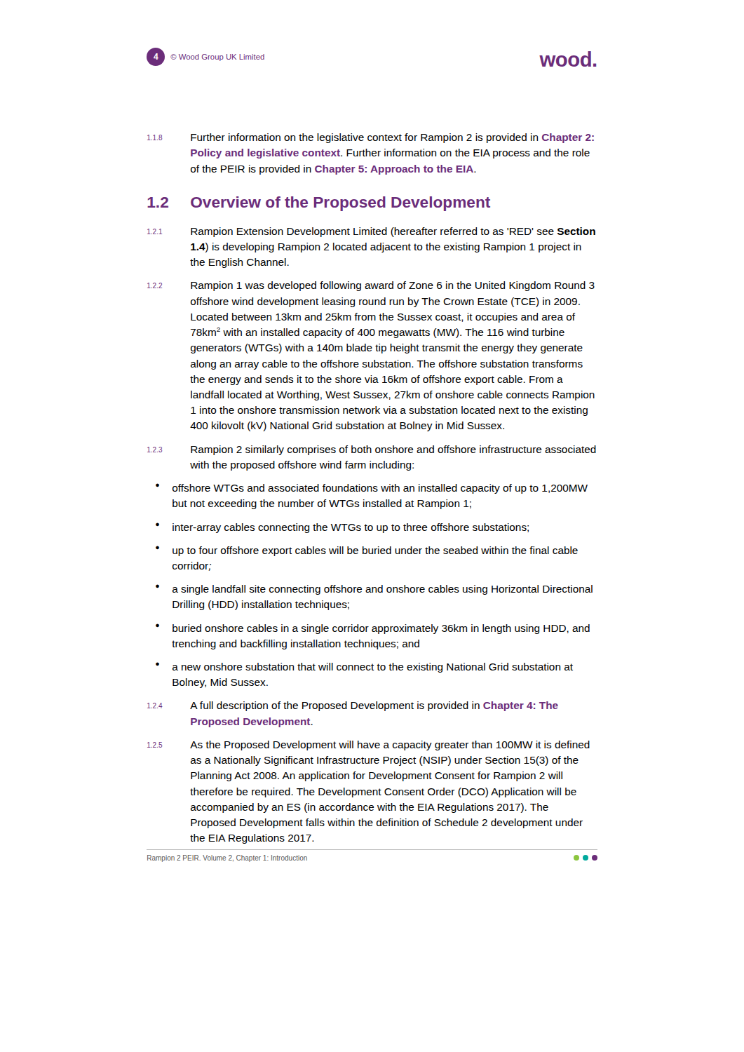4
© Wood Group UK Limited
wood.
1.1.8
Further information on the legislative context for Rampion 2 is provided in Chapter 2: Policy and legislative context. Further information on the EIA process and the role of the PEIR is provided in Chapter 5: Approach to the EIA.
1.2 Overview of the Proposed Development
1.2.1
Rampion Extension Development Limited (hereafter referred to as 'RED' see Section 1.4) is developing Rampion 2 located adjacent to the existing Rampion 1 project in the English Channel.
1.2.2
Rampion 1 was developed following award of Zone 6 in the United Kingdom Round 3 offshore wind development leasing round run by The Crown Estate (TCE) in 2009. Located between 13km and 25km from the Sussex coast, it occupies and area of 78km2 with an installed capacity of 400 megawatts (MW). The 116 wind turbine generators (WTGs) with a 140m blade tip height transmit the energy they generate along an array cable to the offshore substation. The offshore substation transforms the energy and sends it to the shore via 16km of offshore export cable. From a landfall located at Worthing, West Sussex, 27km of onshore cable connects Rampion 1 into the onshore transmission network via a substation located next to the existing 400 kilovolt (kV) National Grid substation at Bolney in Mid Sussex.
1.2.3
Rampion 2 similarly comprises of both onshore and offshore infrastructure associated with the proposed offshore wind farm including:
offshore WTGs and associated foundations with an installed capacity of up to 1,200MW but not exceeding the number of WTGs installed at Rampion 1;
inter-array cables connecting the WTGs to up to three offshore substations;
up to four offshore export cables will be buried under the seabed within the final cable corridor;
a single landfall site connecting offshore and onshore cables using Horizontal Directional Drilling (HDD) installation techniques;
buried onshore cables in a single corridor approximately 36km in length using HDD, and trenching and backfilling installation techniques; and
a new onshore substation that will connect to the existing National Grid substation at Bolney, Mid Sussex.
1.2.4
A full description of the Proposed Development is provided in Chapter 4: The Proposed Development.
1.2.5
As the Proposed Development will have a capacity greater than 100MW it is defined as a Nationally Significant Infrastructure Project (NSIP) under Section 15(3) of the Planning Act 2008. An application for Development Consent for Rampion 2 will therefore be required. The Development Consent Order (DCO) Application will be accompanied by an ES (in accordance with the EIA Regulations 2017). The Proposed Development falls within the definition of Schedule 2 development under the EIA Regulations 2017.
Rampion 2 PEIR. Volume 2, Chapter 1: Introduction